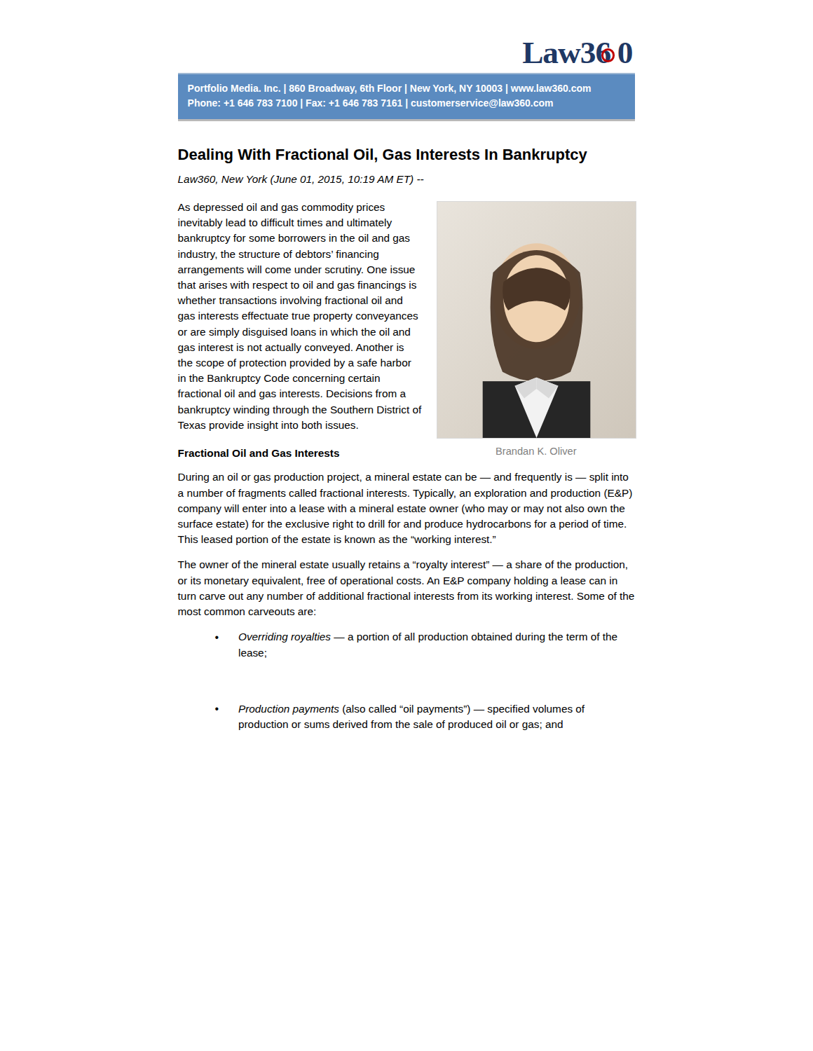Law 36 0
Portfolio Media. Inc. | 860 Broadway, 6th Floor | New York, NY 10003 | www.law360.com
Phone: +1 646 783 7100 | Fax: +1 646 783 7161 | customerservice@law360.com
Dealing With Fractional Oil, Gas Interests In Bankruptcy
Law360, New York (June 01, 2015, 10:19 AM ET) --
Brandan K. Oliver
As depressed oil and gas commodity prices inevitably lead to difficult times and ultimately bankruptcy for some borrowers in the oil and gas industry, the structure of debtors’ financing arrangements will come under scrutiny. One issue that arises with respect to oil and gas financings is whether transactions involving fractional oil and gas interests effectuate true property conveyances or are simply disguised loans in which the oil and gas interest is not actually conveyed. Another is the scope of protection provided by a safe harbor in the Bankruptcy Code concerning certain fractional oil and gas interests. Decisions from a bankruptcy winding through the Southern District of Texas provide insight into both issues.
Fractional Oil and Gas Interests
During an oil or gas production project, a mineral estate can be — and frequently is — split into a number of fragments called fractional interests. Typically, an exploration and production (E&P) company will enter into a lease with a mineral estate owner (who may or may not also own the surface estate) for the exclusive right to drill for and produce hydrocarbons for a period of time. This leased portion of the estate is known as the “working interest.”
The owner of the mineral estate usually retains a “royalty interest” — a share of the production, or its monetary equivalent, free of operational costs. An E&P company holding a lease can in turn carve out any number of additional fractional interests from its working interest. Some of the most common carveouts are:
Overriding royalties — a portion of all production obtained during the term of the lease;
Production payments (also called “oil payments”) — specified volumes of production or sums derived from the sale of produced oil or gas; and